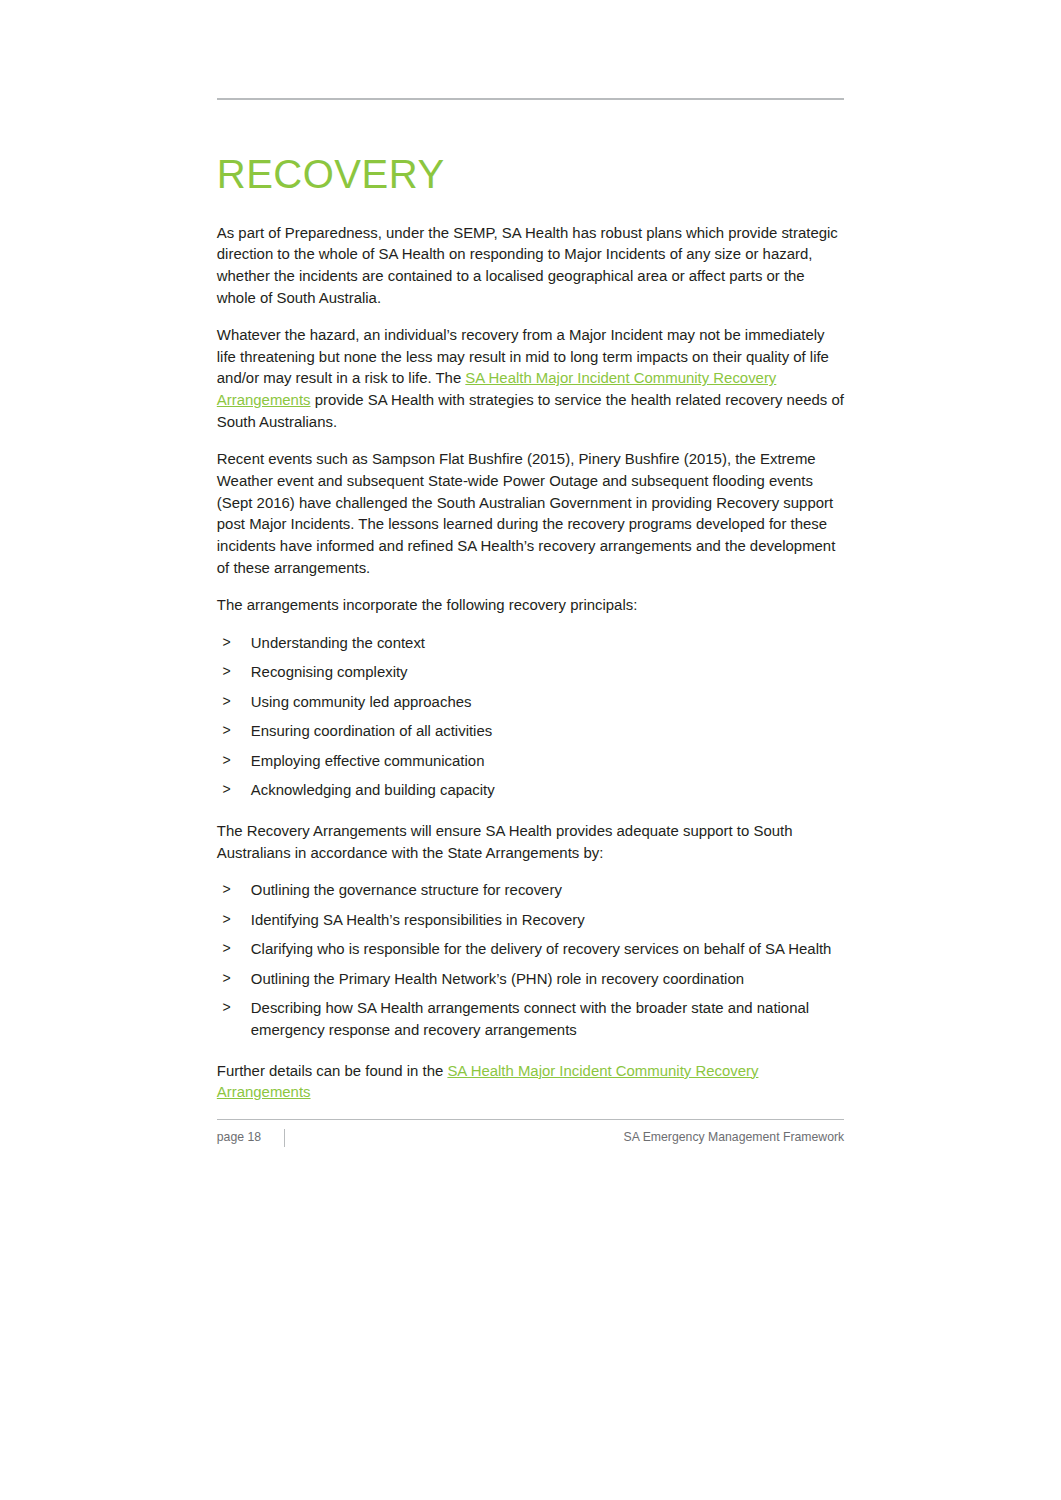RECOVERY
As part of Preparedness, under the SEMP, SA Health has robust plans which provide strategic direction to the whole of SA Health on responding to Major Incidents of any size or hazard, whether the incidents are contained to a localised geographical area or affect parts or the whole of South Australia.
Whatever the hazard, an individual’s recovery from a Major Incident may not be immediately life threatening but none the less may result in mid to long term impacts on their quality of life and/or may result in a risk to life. The SA Health Major Incident Community Recovery Arrangements provide SA Health with strategies to service the health related recovery needs of South Australians.
Recent events such as Sampson Flat Bushfire (2015), Pinery Bushfire (2015), the Extreme Weather event and subsequent State-wide Power Outage and subsequent flooding events (Sept 2016) have challenged the South Australian Government in providing Recovery support post Major Incidents. The lessons learned during the recovery programs developed for these incidents have informed and refined SA Health’s recovery arrangements and the development of these arrangements.
The arrangements incorporate the following recovery principals:
Understanding the context
Recognising complexity
Using community led approaches
Ensuring coordination of all activities
Employing effective communication
Acknowledging and building capacity
The Recovery Arrangements will ensure SA Health provides adequate support to South Australians in accordance with the State Arrangements by:
Outlining the governance structure for recovery
Identifying SA Health’s responsibilities in Recovery
Clarifying who is responsible for the delivery of recovery services on behalf of SA Health
Outlining the Primary Health Network’s (PHN) role in recovery coordination
Describing how SA Health arrangements connect with the broader state and national emergency response and recovery arrangements
Further details can be found in the SA Health Major Incident Community Recovery Arrangements
page 18 SA Emergency Management Framework